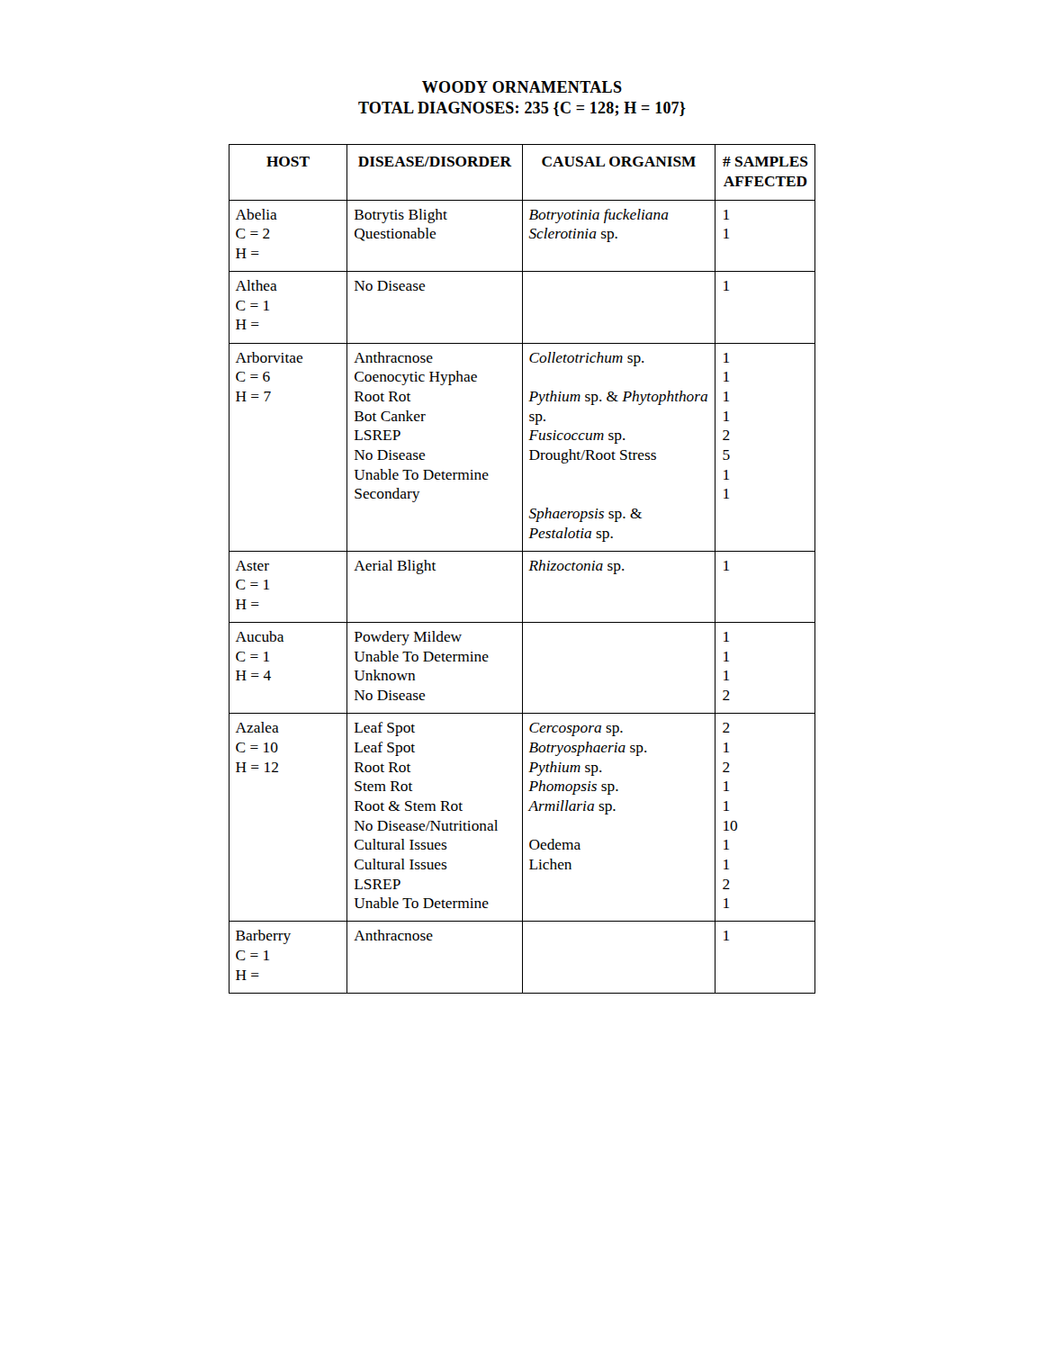WOODY ORNAMENTALS
TOTAL DIAGNOSES: 235 {C = 128; H = 107}
| HOST | DISEASE/DISORDER | CAUSAL ORGANISM | # SAMPLES AFFECTED |
| --- | --- | --- | --- |
| Abelia C = 2 H = | Botrytis Blight Questionable | Botryotinia fuckeliana Sclerotinia sp. | 1 1 |
| Althea C = 1 H = | No Disease | | 1 |
| Arborvitae C = 6 H = 7 | Anthracnose Coenocytic Hyphae Root Rot Bot Canker LSREP No Disease Unable To Determine Secondary | Colletotrichum sp. Pythium sp. & Phytophthora sp. Fusicoccum sp. Drought/Root Stress Sphaeropsis sp. & Pestalotia sp. | 1 1 1 1 2 5 1 1 |
| Aster C = 1 H = | Aerial Blight | Rhizoctonia sp. | 1 |
| Aucuba C = 1 H = 4 | Powdery Mildew Unable To Determine Unknown No Disease | | 1 1 1 2 |
| Azalea C = 10 H = 12 | Leaf Spot Leaf Spot Root Rot Stem Rot Root & Stem Rot No Disease/Nutritional Cultural Issues Cultural Issues LSREP Unable To Determine | Cercospora sp. Botryosphaeria sp. Pythium sp. Phomopsis sp. Armillaria sp. Oedema Lichen | 2 1 2 1 1 10 1 1 2 1 |
| Barberry C = 1 H = | Anthracnose | | 1 |